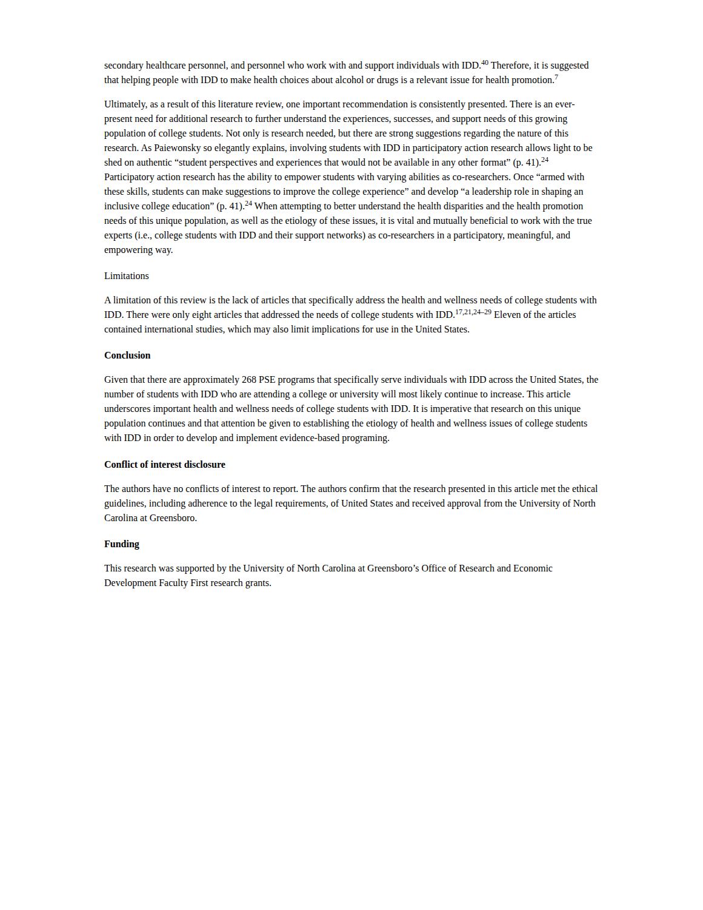secondary healthcare personnel, and personnel who work with and support individuals with IDD.40 Therefore, it is suggested that helping people with IDD to make health choices about alcohol or drugs is a relevant issue for health promotion.7
Ultimately, as a result of this literature review, one important recommendation is consistently presented. There is an ever-present need for additional research to further understand the experiences, successes, and support needs of this growing population of college students. Not only is research needed, but there are strong suggestions regarding the nature of this research. As Paiewonsky so elegantly explains, involving students with IDD in participatory action research allows light to be shed on authentic “student perspectives and experiences that would not be available in any other format” (p. 41).24 Participatory action research has the ability to empower students with varying abilities as co-researchers. Once “armed with these skills, students can make suggestions to improve the college experience” and develop “a leadership role in shaping an inclusive college education” (p. 41).24 When attempting to better understand the health disparities and the health promotion needs of this unique population, as well as the etiology of these issues, it is vital and mutually beneficial to work with the true experts (i.e., college students with IDD and their support networks) as co-researchers in a participatory, meaningful, and empowering way.
Limitations
A limitation of this review is the lack of articles that specifically address the health and wellness needs of college students with IDD. There were only eight articles that addressed the needs of college students with IDD.17,21,24–29 Eleven of the articles contained international studies, which may also limit implications for use in the United States.
Conclusion
Given that there are approximately 268 PSE programs that specifically serve individuals with IDD across the United States, the number of students with IDD who are attending a college or university will most likely continue to increase. This article underscores important health and wellness needs of college students with IDD. It is imperative that research on this unique population continues and that attention be given to establishing the etiology of health and wellness issues of college students with IDD in order to develop and implement evidence-based programing.
Conflict of interest disclosure
The authors have no conflicts of interest to report. The authors confirm that the research presented in this article met the ethical guidelines, including adherence to the legal requirements, of United States and received approval from the University of North Carolina at Greensboro.
Funding
This research was supported by the University of North Carolina at Greensboro’s Office of Research and Economic Development Faculty First research grants.